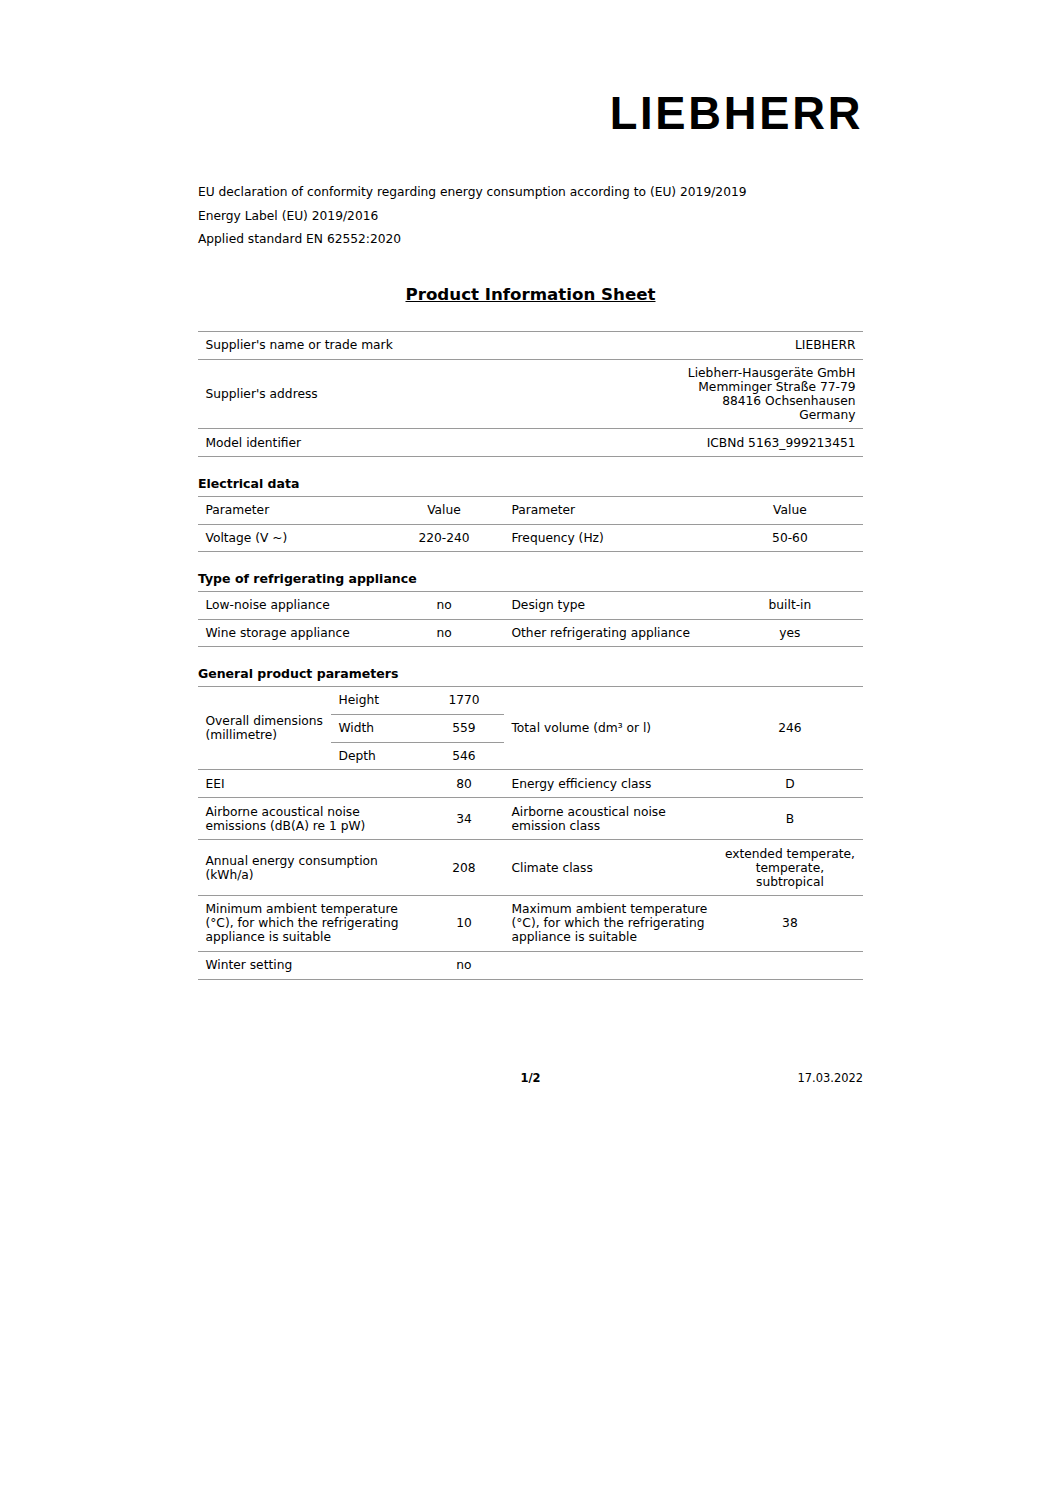LIEBHERR
EU declaration of conformity regarding energy consumption according to (EU) 2019/2019
Energy Label (EU) 2019/2016
Applied standard EN 62552:2020
Product Information Sheet
| Supplier's name or trade mark | LIEBHERR |
| Supplier's address | Liebherr-Hausgeräte GmbH Memminger Straße 77-79 88416 Ochsenhausen Germany |
| Model identifier | ICBNd 5163_999213451 |
Electrical data
| Parameter | Value | Parameter | Value |
| Voltage (V ~) | 220-240 | Frequency (Hz) | 50-60 |
Type of refrigerating appliance
| Low-noise appliance | no | Design type | built-in |
| Wine storage appliance | no | Other refrigerating appliance | yes |
General product parameters
| Overall dimensions (millimetre) | Height | 1770 | Total volume (dm³ or l) | 246 |
| Width | 559 |
| Depth | 546 |
| EEI | 80 | Energy efficiency class | D |
| Airborne acoustical noise emissions (dB(A) re 1 pW) | 34 | Airborne acoustical noise emission class | B |
| Annual energy consumption (kWh/a) | 208 | Climate class | extended temperate, temperate, subtropical |
| Minimum ambient temperature (°C), for which the refrigerating appliance is suitable | 10 | Maximum ambient temperature (°C), for which the refrigerating appliance is suitable | 38 |
| Winter setting | no | | |
1/2
17.03.2022